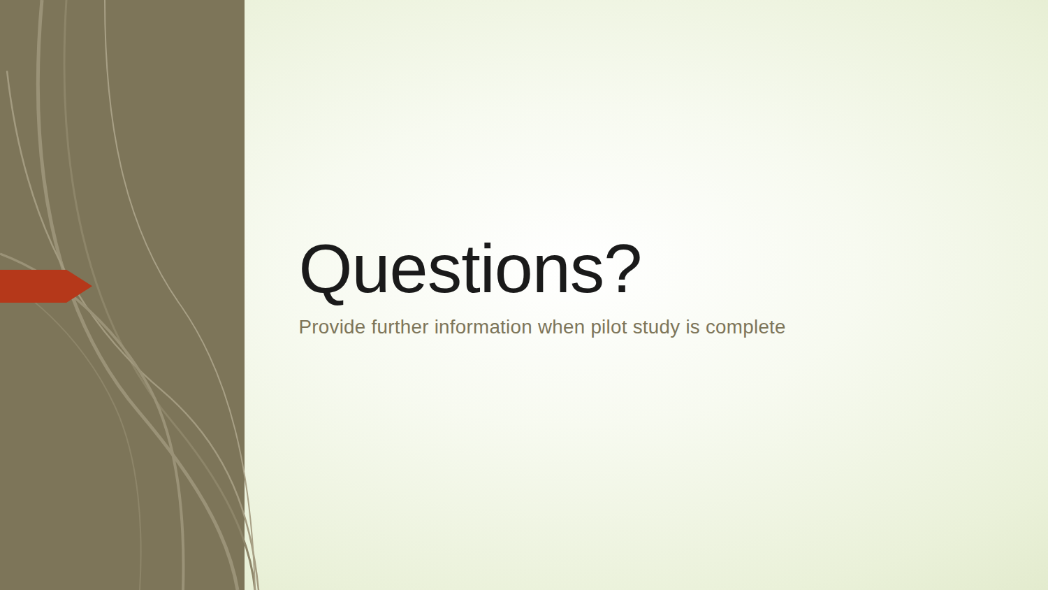Questions?
Provide further information when pilot study is complete